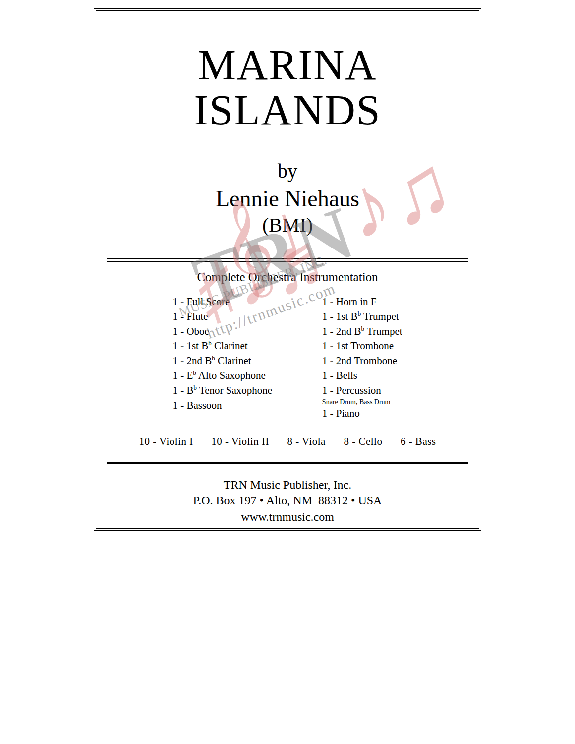MARINA
ISLANDS
by
Lennie Niehaus
(BMI)
𝄞♩♪♫
♯♪♬
TRN
MUSIC PUBLISHER, INC.
http://trnmusic.com
Complete Orchestra Instrumentation
1 - Full Score
1 - Flute
1 - Oboe
1 - 1st Bb Clarinet
1 - 2nd Bb Clarinet
1 - Eb Alto Saxophone
1 - Bb Tenor Saxophone
1 - Bassoon
1 - Horn in F
1 - 1st Bb Trumpet
1 - 2nd Bb Trumpet
1 - 1st Trombone
1 - 2nd Trombone
1 - Bells
1 - PercussionSnare Drum, Bass Drum
1 - Piano
10 - Violin I 10 - Violin II 8 - Viola 8 - Cello 6 - Bass
TRN Music Publisher, Inc.
P.O. Box 197 • Alto, NM 88312 • USA
www.trnmusic.com